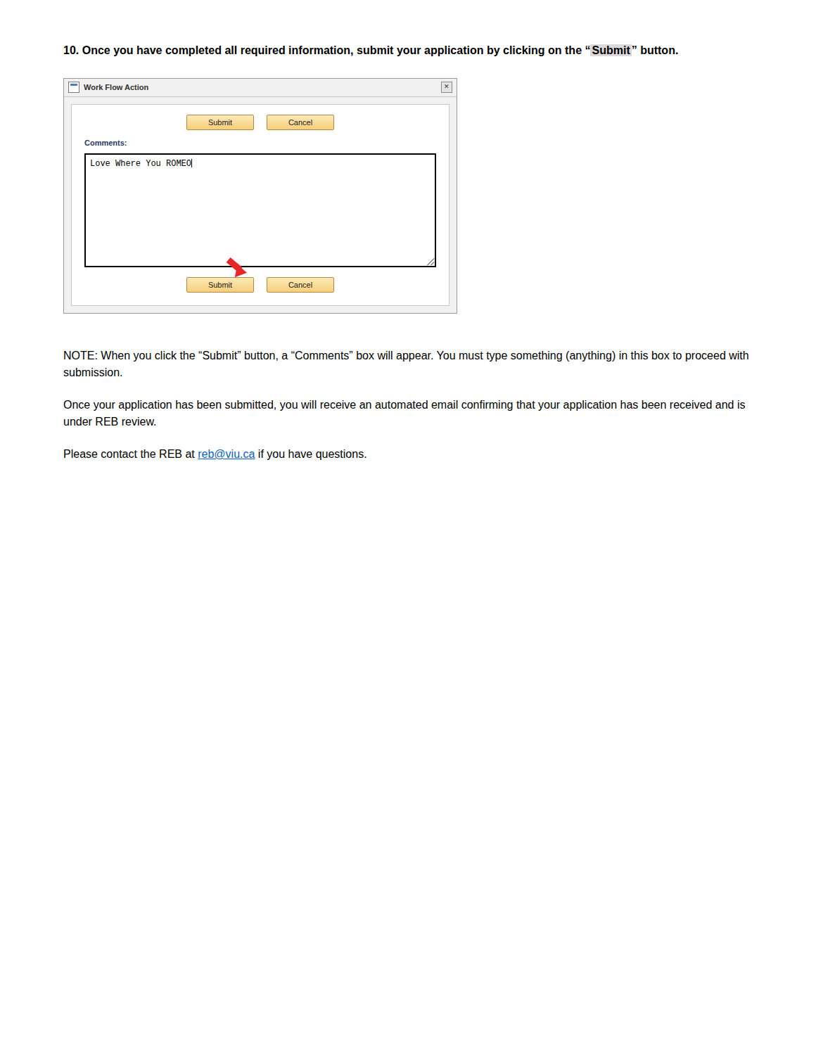10. Once you have completed all required information, submit your application by clicking on the “Submit” button.
Work Flow Action
✕
Submit
Cancel
Comments:
Love Where You ROMEO
Submit
Cancel
NOTE: When you click the “Submit” button, a “Comments” box will appear. You must type something (anything) in this box to proceed with submission.
Once your application has been submitted, you will receive an automated email confirming that your application has been received and is under REB review.
Please contact the REB at reb@viu.ca if you have questions.